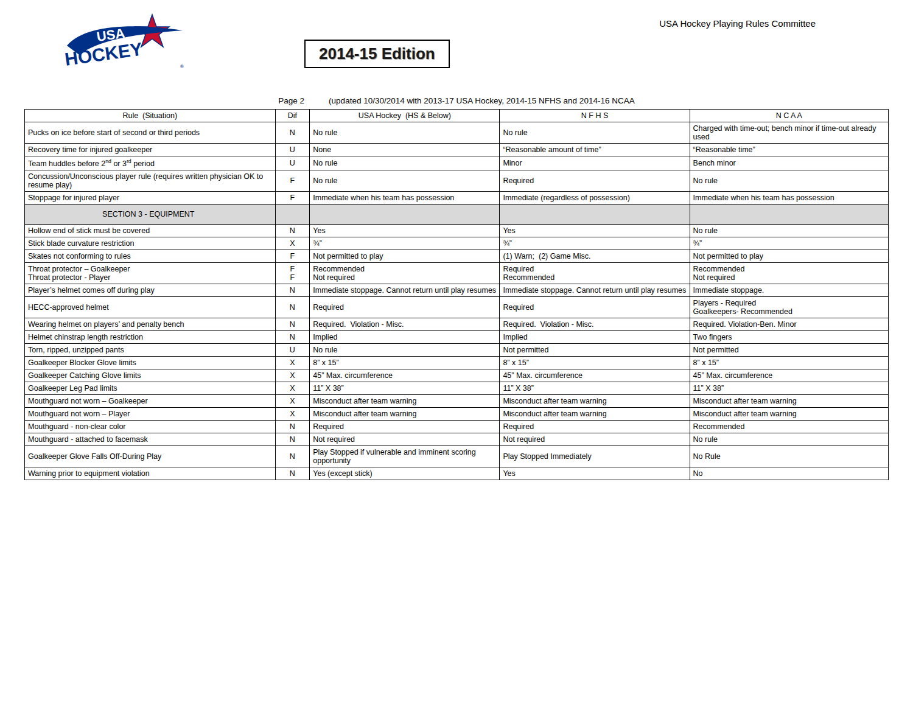USA HOCKEY ®
USA Hockey Playing Rules Committee
2014-15 Edition
Page 2(updated 10/30/2014 with 2013-17 USA Hockey, 2014-15 NFHS and 2014-16 NCAA
| Rule (Situation) | Dif | USA Hockey (HS & Below) | N F H S | N C A A |
| --- | --- | --- | --- | --- |
| Pucks on ice before start of second or third periods | N | No rule | No rule | Charged with time-out; bench minor if time-out already used |
| Recovery time for injured goalkeeper | U | None | “Reasonable amount of time” | “Reasonable time” |
| Team huddles before 2 nd or 3 rd period | U | No rule | Minor | Bench minor |
| Concussion/Unconscious player rule (requires written physician OK to resume play) | F | No rule | Required | No rule |
| Stoppage for injured player | F | Immediate when his team has possession | Immediate (regardless of possession) | Immediate when his team has possession |
| SECTION 3 - EQUIPMENT | | | | |
| Hollow end of stick must be covered | N | Yes | Yes | No rule |
| Stick blade curvature restriction | X | ¾” | ¾” | ¾” |
| Skates not conforming to rules | F | Not permitted to play | (1) Warn; (2) Game Misc. | Not permitted to play |
| Throat protector – Goalkeeper Throat protector - Player | F F | Recommended Not required | Required Recommended | Recommended Not required |
| Player’s helmet comes off during play | N | Immediate stoppage. Cannot return until play resumes | Immediate stoppage. Cannot return until play resumes | Immediate stoppage. |
| HECC-approved helmet | N | Required | Required | Players - Required Goalkeepers- Recommended |
| Wearing helmet on players’ and penalty bench | N | Required. Violation - Misc. | Required. Violation - Misc. | Required. Violation-Ben. Minor |
| Helmet chinstrap length restriction | N | Implied | Implied | Two fingers |
| Torn, ripped, unzipped pants | U | No rule | Not permitted | Not permitted |
| Goalkeeper Blocker Glove limits | X | 8” x 15” | 8” x 15” | 8” x 15” |
| Goalkeeper Catching Glove limits | X | 45” Max. circumference | 45” Max. circumference | 45” Max. circumference |
| Goalkeeper Leg Pad limits | X | 11” X 38” | 11” X 38” | 11” X 38” |
| Mouthguard not worn – Goalkeeper | X | Misconduct after team warning | Misconduct after team warning | Misconduct after team warning |
| Mouthguard not worn – Player | X | Misconduct after team warning | Misconduct after team warning | Misconduct after team warning |
| Mouthguard - non-clear color | N | Required | Required | Recommended |
| Mouthguard - attached to facemask | N | Not required | Not required | No rule |
| Goalkeeper Glove Falls Off-During Play | N | Play Stopped if vulnerable and imminent scoring opportunity | Play Stopped Immediately | No Rule |
| Warning prior to equipment violation | N | Yes (except stick) | Yes | No |